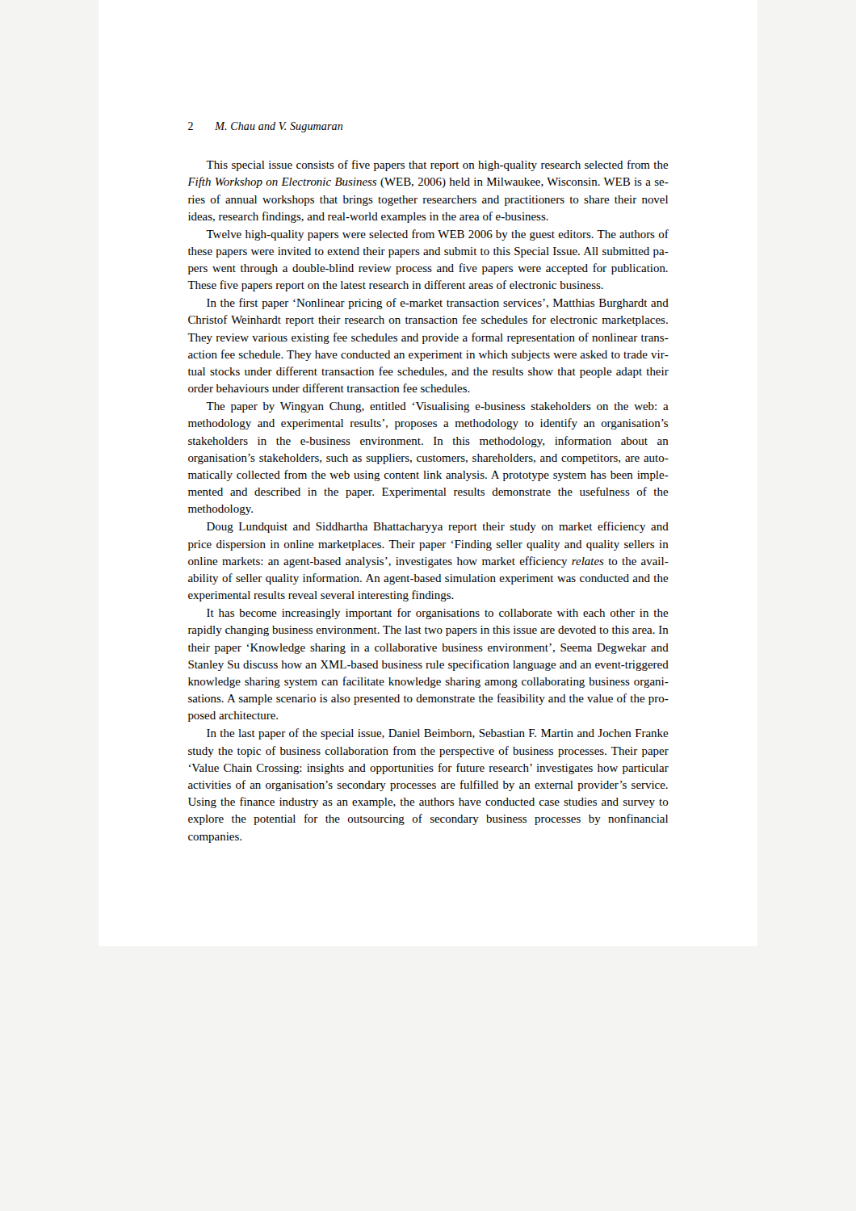2 M. Chau and V. Sugumaran
This special issue consists of five papers that report on high-quality research selected from the Fifth Workshop on Electronic Business (WEB, 2006) held in Milwaukee, Wisconsin. WEB is a series of annual workshops that brings together researchers and practitioners to share their novel ideas, research findings, and real-world examples in the area of e-business.
Twelve high-quality papers were selected from WEB 2006 by the guest editors. The authors of these papers were invited to extend their papers and submit to this Special Issue. All submitted papers went through a double-blind review process and five papers were accepted for publication. These five papers report on the latest research in different areas of electronic business.
In the first paper ‘Nonlinear pricing of e-market transaction services’, Matthias Burghardt and Christof Weinhardt report their research on transaction fee schedules for electronic marketplaces. They review various existing fee schedules and provide a formal representation of nonlinear transaction fee schedule. They have conducted an experiment in which subjects were asked to trade virtual stocks under different transaction fee schedules, and the results show that people adapt their order behaviours under different transaction fee schedules.
The paper by Wingyan Chung, entitled ‘Visualising e-business stakeholders on the web: a methodology and experimental results’, proposes a methodology to identify an organisation’s stakeholders in the e-business environment. In this methodology, information about an organisation’s stakeholders, such as suppliers, customers, shareholders, and competitors, are automatically collected from the web using content link analysis. A prototype system has been implemented and described in the paper. Experimental results demonstrate the usefulness of the methodology.
Doug Lundquist and Siddhartha Bhattacharyya report their study on market efficiency and price dispersion in online marketplaces. Their paper ‘Finding seller quality and quality sellers in online markets: an agent-based analysis’, investigates how market efficiency relates to the availability of seller quality information. An agent-based simulation experiment was conducted and the experimental results reveal several interesting findings.
It has become increasingly important for organisations to collaborate with each other in the rapidly changing business environment. The last two papers in this issue are devoted to this area. In their paper ‘Knowledge sharing in a collaborative business environment’, Seema Degwekar and Stanley Su discuss how an XML-based business rule specification language and an event-triggered knowledge sharing system can facilitate knowledge sharing among collaborating business organisations. A sample scenario is also presented to demonstrate the feasibility and the value of the proposed architecture.
In the last paper of the special issue, Daniel Beimborn, Sebastian F. Martin and Jochen Franke study the topic of business collaboration from the perspective of business processes. Their paper ‘Value Chain Crossing: insights and opportunities for future research’ investigates how particular activities of an organisation’s secondary processes are fulfilled by an external provider’s service. Using the finance industry as an example, the authors have conducted case studies and survey to explore the potential for the outsourcing of secondary business processes by nonfinancial companies.